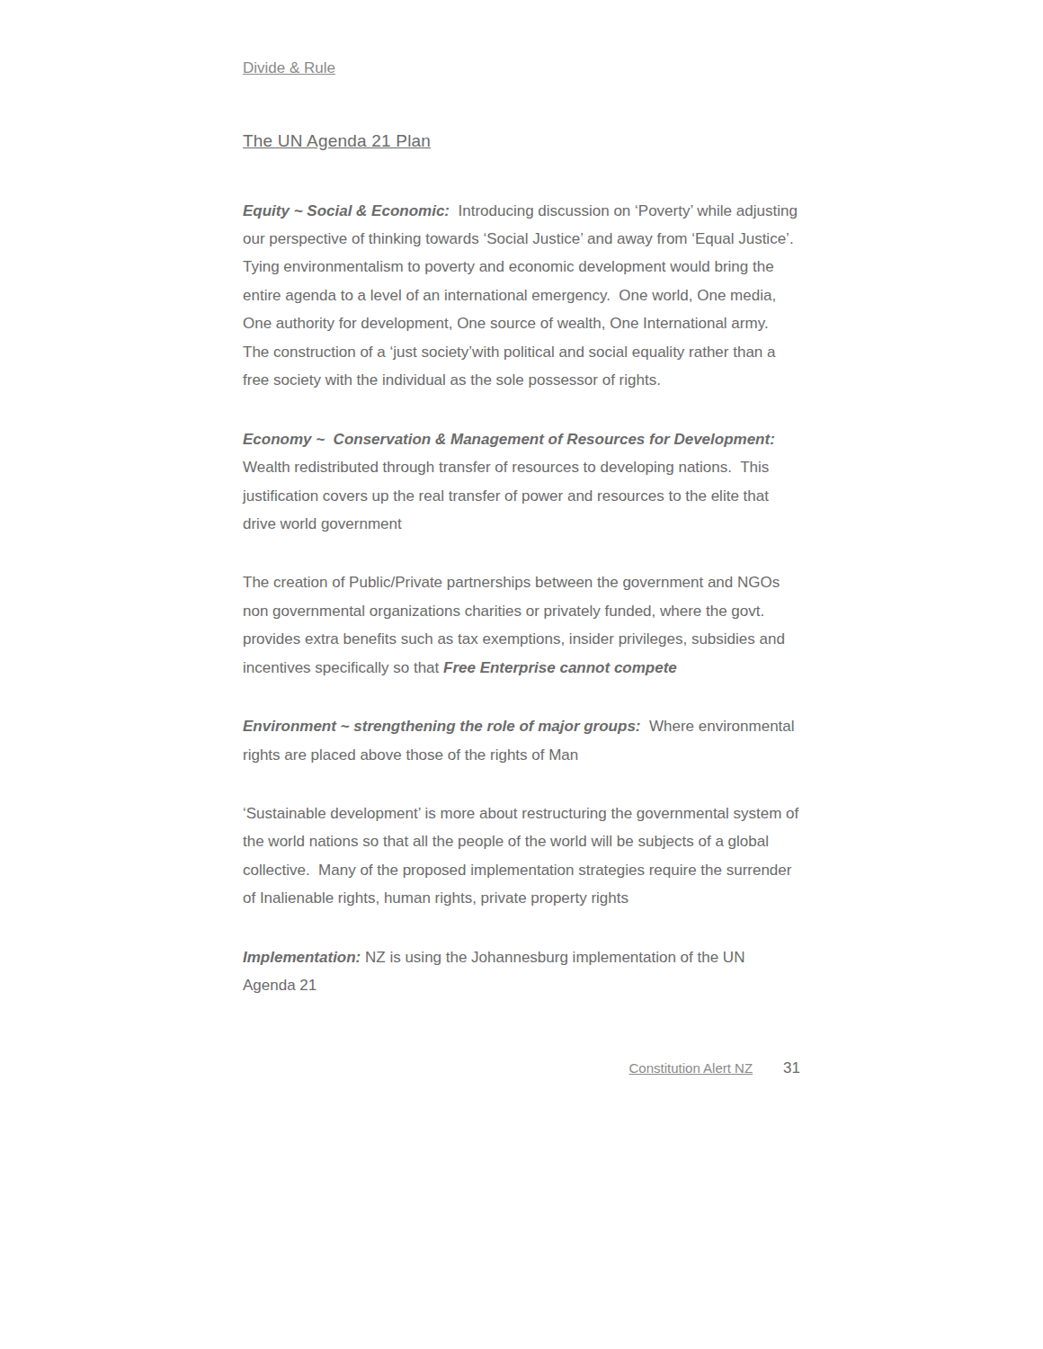Divide & Rule
The UN Agenda 21 Plan
Equity ~ Social & Economic: Introducing discussion on ‘Poverty’ while adjusting our perspective of thinking towards ‘Social Justice’ and away from ‘Equal Justice’. Tying environmentalism to poverty and economic development would bring the entire agenda to a level of an international emergency. One world, One media, One authority for development, One source of wealth, One International army. The construction of a ‘just society’with political and social equality rather than a free society with the individual as the sole possessor of rights.
Economy ~ Conservation & Management of Resources for Development: Wealth redistributed through transfer of resources to developing nations. This justification covers up the real transfer of power and resources to the elite that drive world government
The creation of Public/Private partnerships between the government and NGOs non governmental organizations charities or privately funded, where the govt. provides extra benefits such as tax exemptions, insider privileges, subsidies and incentives specifically so that Free Enterprise cannot compete
Environment ~ strengthening the role of major groups: Where environmental rights are placed above those of the rights of Man
‘Sustainable development’ is more about restructuring the governmental system of the world nations so that all the people of the world will be subjects of a global collective. Many of the proposed implementation strategies require the surrender of Inalienable rights, human rights, private property rights
Implementation: NZ is using the Johannesburg implementation of the UN Agenda 21
Constitution Alert NZ 31